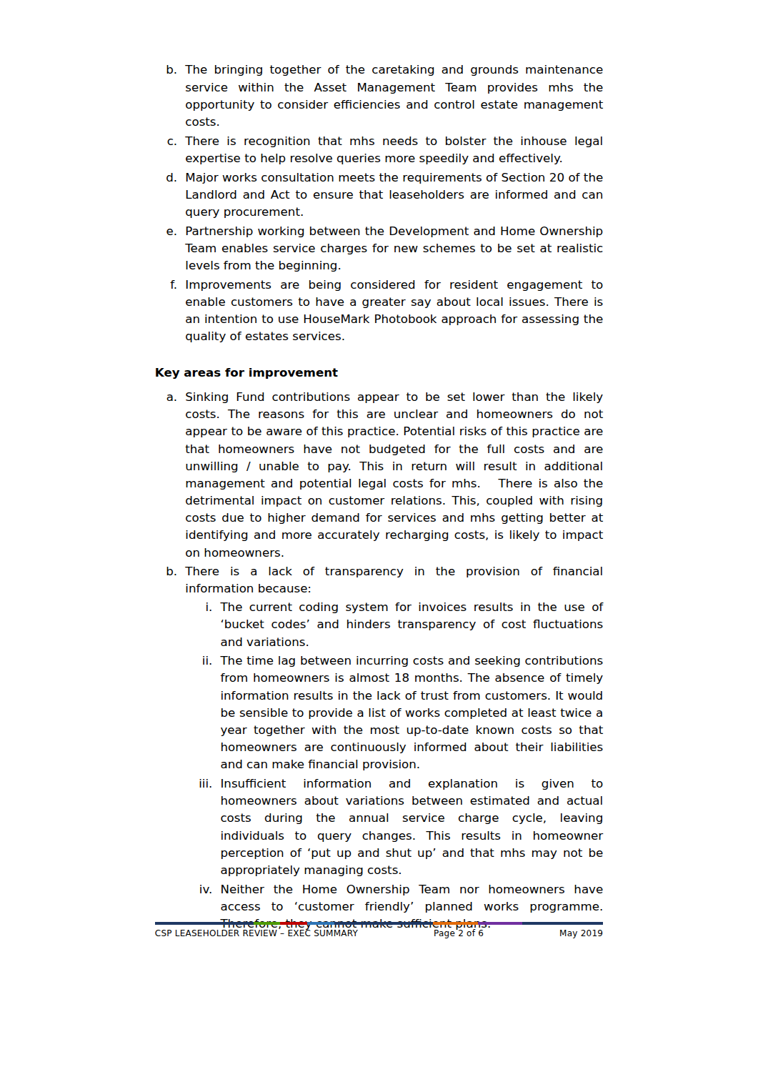The bringing together of the caretaking and grounds maintenance service within the Asset Management Team provides mhs the opportunity to consider efficiencies and control estate management costs.
There is recognition that mhs needs to bolster the inhouse legal expertise to help resolve queries more speedily and effectively.
Major works consultation meets the requirements of Section 20 of the Landlord and Act to ensure that leaseholders are informed and can query procurement.
Partnership working between the Development and Home Ownership Team enables service charges for new schemes to be set at realistic levels from the beginning.
Improvements are being considered for resident engagement to enable customers to have a greater say about local issues. There is an intention to use HouseMark Photobook approach for assessing the quality of estates services.
Key areas for improvement
Sinking Fund contributions appear to be set lower than the likely costs. The reasons for this are unclear and homeowners do not appear to be aware of this practice. Potential risks of this practice are that homeowners have not budgeted for the full costs and are unwilling / unable to pay. This in return will result in additional management and potential legal costs for mhs. There is also the detrimental impact on customer relations. This, coupled with rising costs due to higher demand for services and mhs getting better at identifying and more accurately recharging costs, is likely to impact on homeowners.
There is a lack of transparency in the provision of financial information because:
The current coding system for invoices results in the use of ‘bucket codes’ and hinders transparency of cost fluctuations and variations.
The time lag between incurring costs and seeking contributions from homeowners is almost 18 months. The absence of timely information results in the lack of trust from customers. It would be sensible to provide a list of works completed at least twice a year together with the most up-to-date known costs so that homeowners are continuously informed about their liabilities and can make financial provision.
Insufficient information and explanation is given to homeowners about variations between estimated and actual costs during the annual service charge cycle, leaving individuals to query changes. This results in homeowner perception of ‘put up and shut up’ and that mhs may not be appropriately managing costs.
Neither the Home Ownership Team nor homeowners have access to ‘customer friendly’ planned works programme. Therefore, they cannot make sufficient plans.
CSP LEASEHOLDER REVIEW – EXEC SUMMARY
Page 2 of 6
May 2019